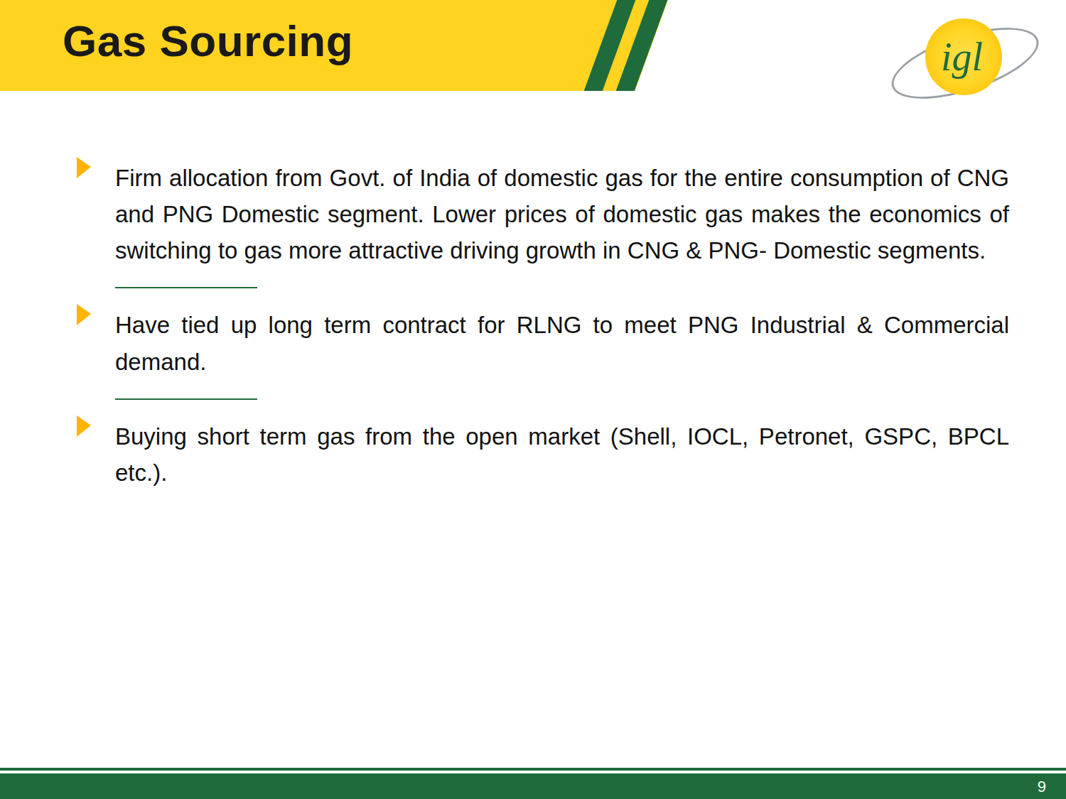Gas Sourcing
igl
Firm allocation from Govt. of India of domestic gas for the entire consumption of CNG and PNG Domestic segment. Lower prices of domestic gas makes the economics of switching to gas more attractive driving growth in CNG & PNG- Domestic segments.
Have tied up long term contract for RLNG to meet PNG Industrial & Commercial demand.
Buying short term gas from the open market (Shell, IOCL, Petronet, GSPC, BPCL etc.).
9